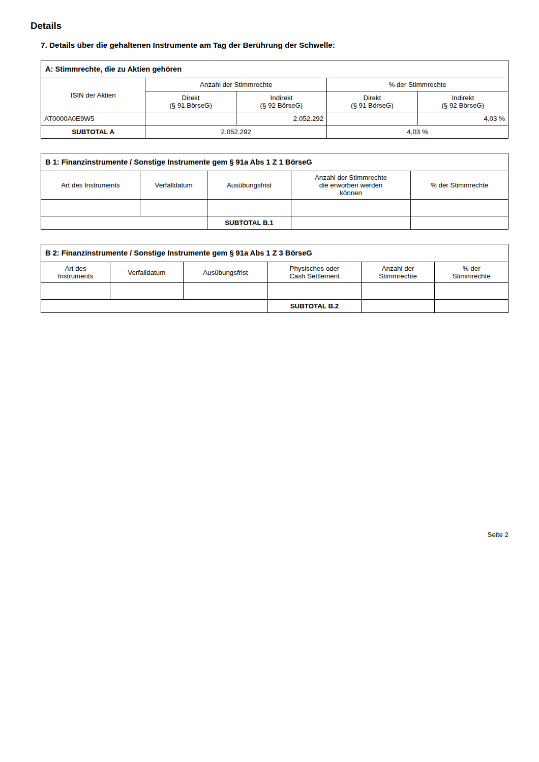Details
7. Details über die gehaltenen Instrumente am Tag der Berührung der Schwelle:
| A: Stimmrechte, die zu Aktien gehören |
| ISIN der Aktien | Anzahl der Stimmrechte | % der Stimmrechte |
| Direkt (§ 91 BörseG) | Indirekt (§ 92 BörseG) | Direkt (§ 91 BörseG) | Indirekt (§ 92 BörseG) |
| AT0000A0E9W5 | | 2.052.292 | | 4,03 % |
| SUBTOTAL A | 2.052.292 | 4,03 % |
| B 1: Finanzinstrumente / Sonstige Instrumente gem § 91a Abs 1 Z 1 BörseG |
| Art des Instruments | Verfalldatum | Ausübungsfrist | Anzahl der Stimmrechte die erworben werden können | % der Stimmrechte |
| | | SUBTOTAL B.1 | | |
| B 2: Finanzinstrumente / Sonstige Instrumente gem § 91a Abs 1 Z 3 BörseG |
| Art des Instruments | Verfalldatum | Ausübungsfrist | Physisches oder Cash Settlement | Anzahl der Stimmrechte | % der Stimmrechte |
| | | | SUBTOTAL B.2 | | |
Seite 2